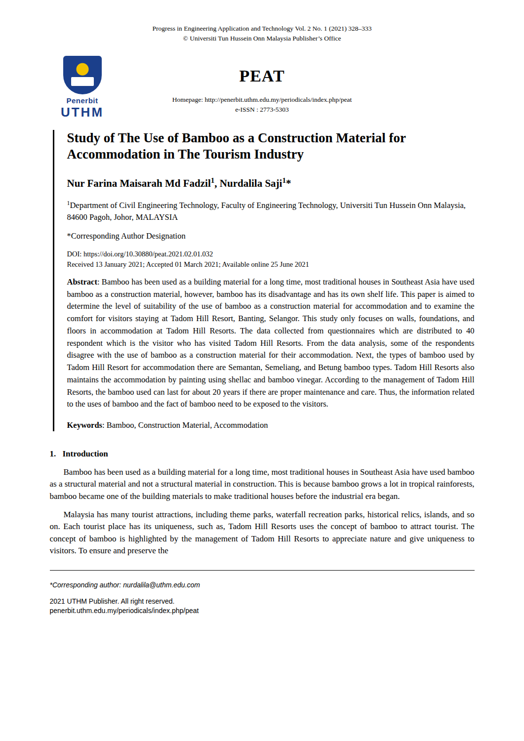Progress in Engineering Application and Technology Vol. 2 No. 1 (2021) 328–333
© Universiti Tun Hussein Onn Malaysia Publisher’s Office
Penerbit
UTHM
PEAT
Homepage: http://penerbit.uthm.edu.my/periodicals/index.php/peat
e-ISSN : 2773-5303
Study of The Use of Bamboo as a Construction Material for Accommodation in The Tourism Industry
Nur Farina Maisarah Md Fadzil1, Nurdalila Saji1*
1Department of Civil Engineering Technology, Faculty of Engineering Technology, Universiti Tun Hussein Onn Malaysia, 84600 Pagoh, Johor, MALAYSIA
*Corresponding Author Designation
DOI: https://doi.org/10.30880/peat.2021.02.01.032
Received 13 January 2021; Accepted 01 March 2021; Available online 25 June 2021
Abstract: Bamboo has been used as a building material for a long time, most traditional houses in Southeast Asia have used bamboo as a construction material, however, bamboo has its disadvantage and has its own shelf life. This paper is aimed to determine the level of suitability of the use of bamboo as a construction material for accommodation and to examine the comfort for visitors staying at Tadom Hill Resort, Banting, Selangor. This study only focuses on walls, foundations, and floors in accommodation at Tadom Hill Resorts. The data collected from questionnaires which are distributed to 40 respondent which is the visitor who has visited Tadom Hill Resorts. From the data analysis, some of the respondents disagree with the use of bamboo as a construction material for their accommodation. Next, the types of bamboo used by Tadom Hill Resort for accommodation there are Semantan, Semeliang, and Betung bamboo types. Tadom Hill Resorts also maintains the accommodation by painting using shellac and bamboo vinegar. According to the management of Tadom Hill Resorts, the bamboo used can last for about 20 years if there are proper maintenance and care. Thus, the information related to the uses of bamboo and the fact of bamboo need to be exposed to the visitors.
Keywords: Bamboo, Construction Material, Accommodation
1. Introduction
Bamboo has been used as a building material for a long time, most traditional houses in Southeast Asia have used bamboo as a structural material and not a structural material in construction. This is because bamboo grows a lot in tropical rainforests, bamboo became one of the building materials to make traditional houses before the industrial era began.
Malaysia has many tourist attractions, including theme parks, waterfall recreation parks, historical relics, islands, and so on. Each tourist place has its uniqueness, such as, Tadom Hill Resorts uses the concept of bamboo to attract tourist. The concept of bamboo is highlighted by the management of Tadom Hill Resorts to appreciate nature and give uniqueness to visitors. To ensure and preserve the
*Corresponding author: nurdalila@uthm.edu.com
2021 UTHM Publisher. All right reserved.
penerbit.uthm.edu.my/periodicals/index.php/peat